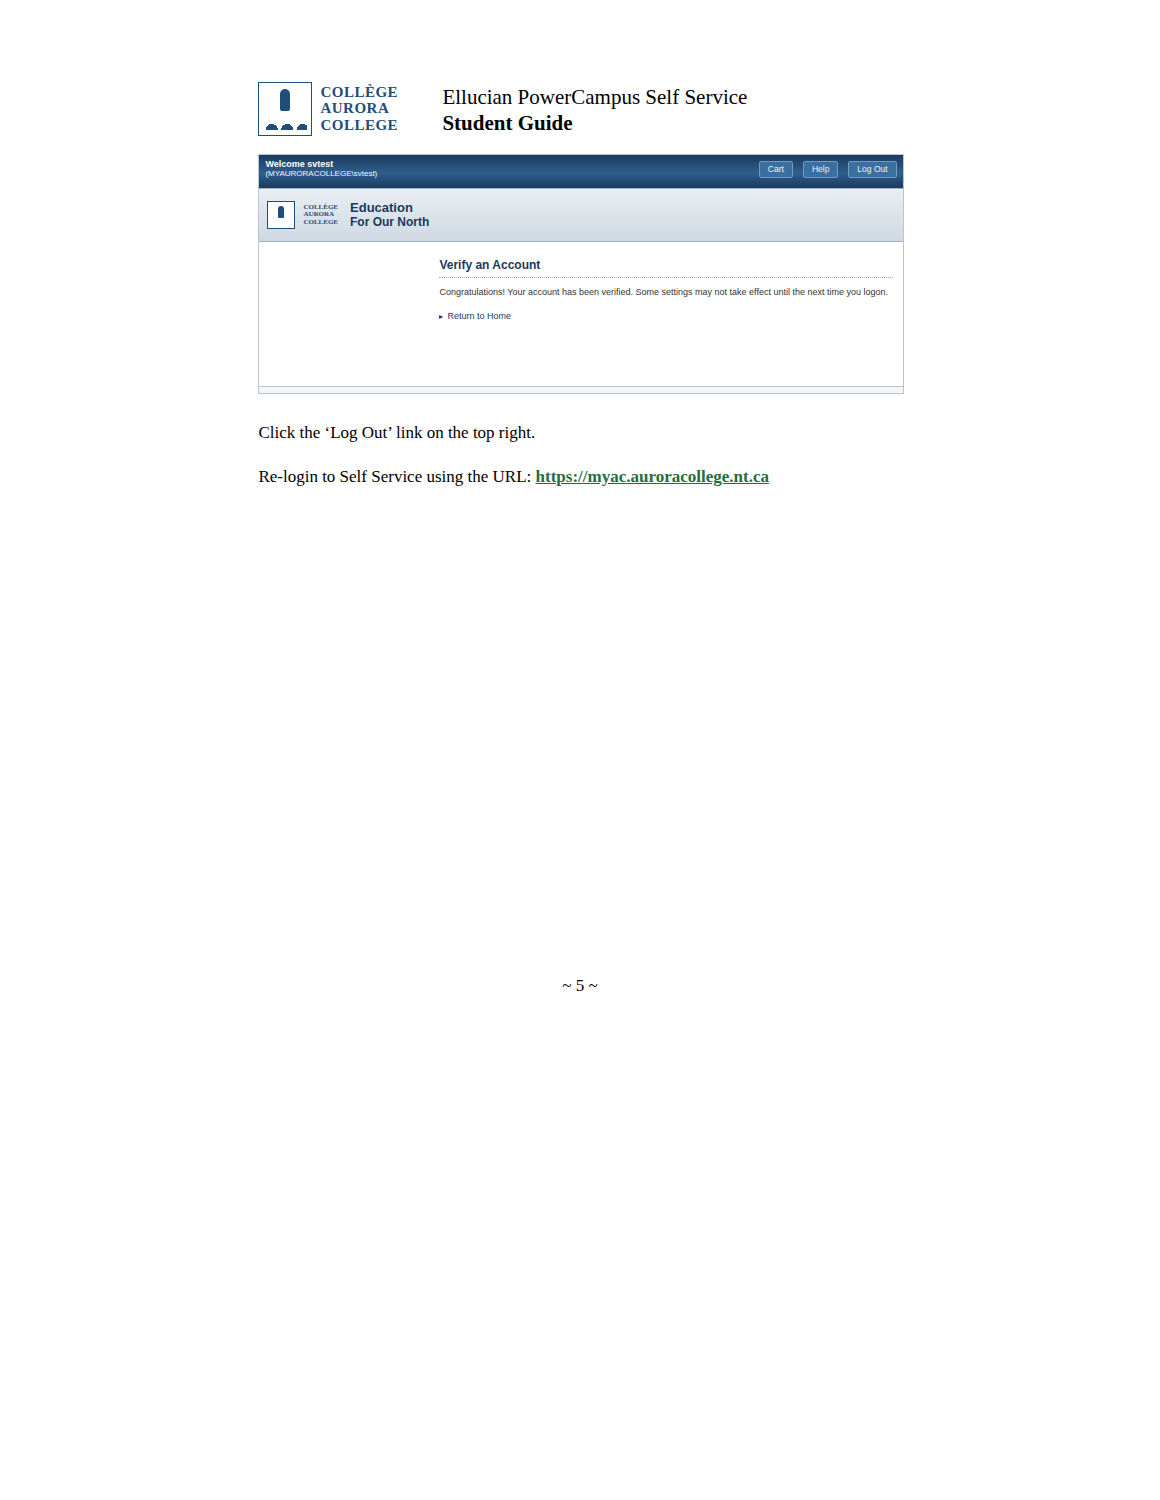Collège Aurora College
Ellucian PowerCampus Self Service
Student Guide
Welcome svtest
(MYAURORACOLLEGE\svtest)
Cart Help Log Out
Collège
Aurora
College
Education For Our North
Verify an Account
Congratulations! Your account has been verified. Some settings may not take effect until the next time you logon.
Return to Home
Click the ‘Log Out’ link on the top right.
Re-login to Self Service using the URL: https://myac.auroracollege.nt.ca
~ 5 ~